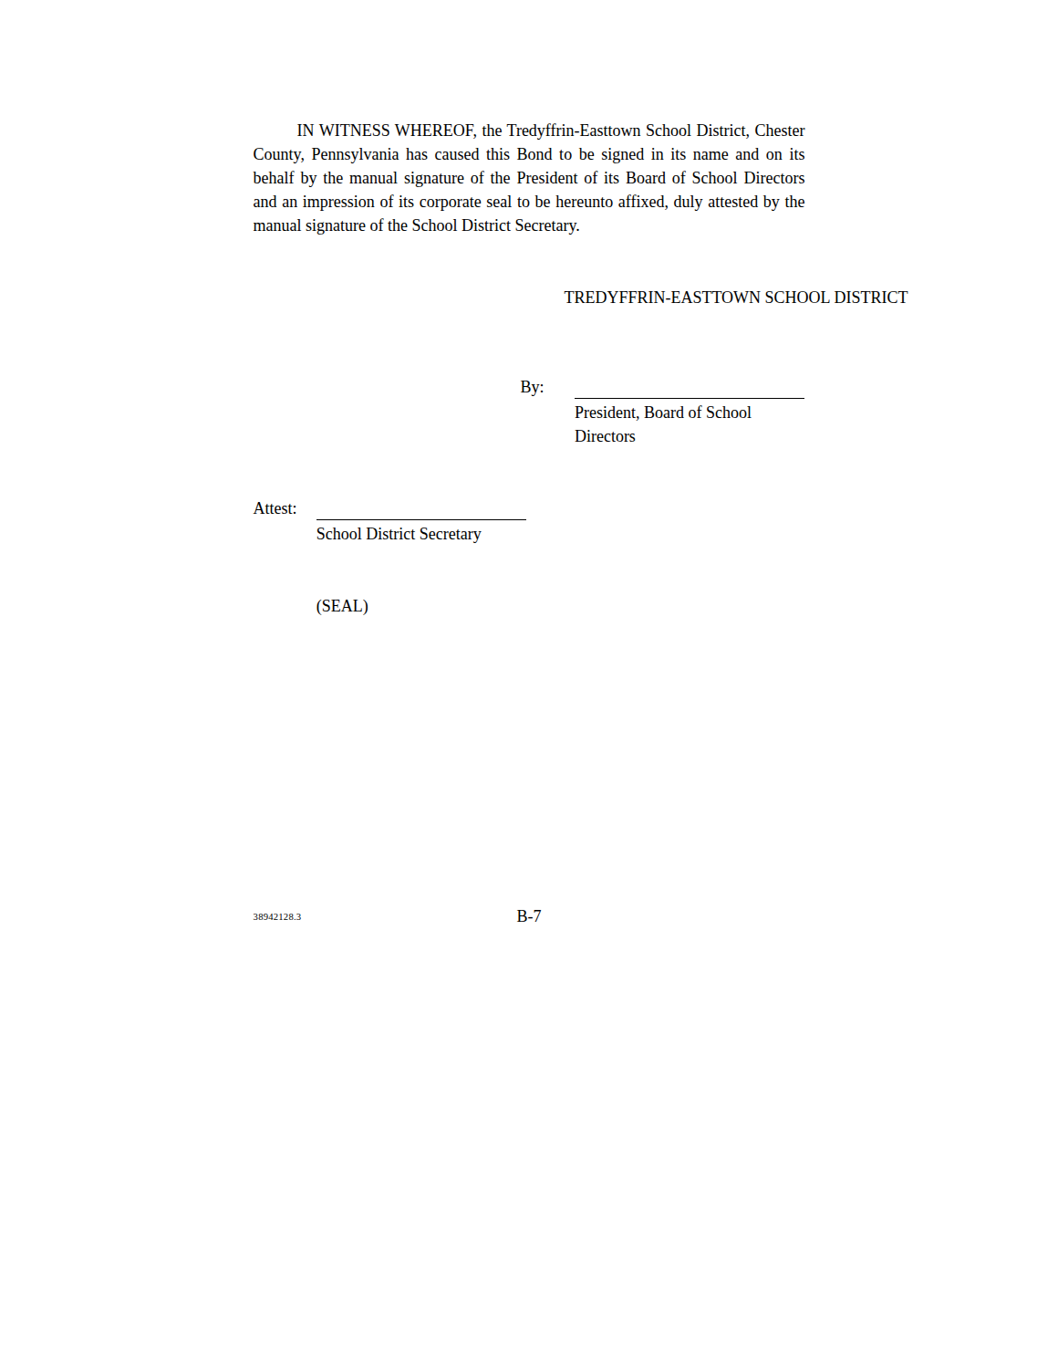IN WITNESS WHEREOF, the Tredyffrin-Easttown School District, Chester County, Pennsylvania has caused this Bond to be signed in its name and on its behalf by the manual signature of the President of its Board of School Directors and an impression of its corporate seal to be hereunto affixed, duly attested by the manual signature of the School District Secretary.
TREDYFFRIN-EASTTOWN SCHOOL DISTRICT
By:
President, Board of School Directors
Attest:
School District Secretary
(SEAL)
38942128.3
B-7